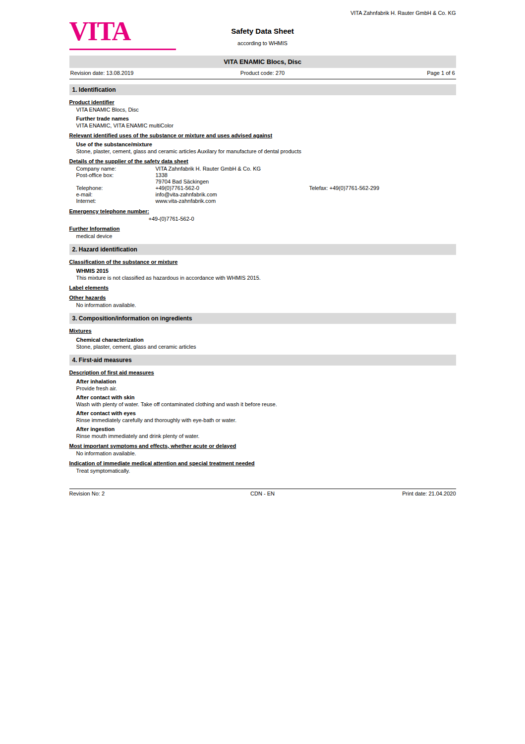VITA Zahnfabrik H. Rauter GmbH & Co. KG
VITA
Safety Data Sheet
according to WHMIS
VITA ENAMIC Blocs, Disc
Revision date: 13.08.2019
Product code: 270
Page 1 of 6
1. Identification
Product identifier
VITA ENAMIC Blocs, Disc
Further trade names
VITA ENAMIC, VITA ENAMIC multiColor
Relevant identified uses of the substance or mixture and uses advised against
Use of the substance/mixture
Stone, plaster, cement, glass and ceramic articles Auxilary for manufacture of dental products
Details of the supplier of the safety data sheet
| Company name: | VITA Zahnfabrik H. Rauter GmbH & Co. KG | |
| Post-office box: | 1338 | |
| | 79704 Bad Säckingen | |
| Telephone: | +49(0)7761-562-0 | Telefax: +49(0)7761-562-299 |
| e-mail: | info@vita-zahnfabrik.com | |
| Internet: | www.vita-zahnfabrik.com | |
Emergency telephone number:
+49-(0)7761-562-0
Further Information
medical device
2. Hazard identification
Classification of the substance or mixture
WHMIS 2015
This mixture is not classified as hazardous in accordance with WHMIS 2015.
Label elements
Other hazards
No information available.
3. Composition/information on ingredients
Mixtures
Chemical characterization
Stone, plaster, cement, glass and ceramic articles
4. First-aid measures
Description of first aid measures
After inhalation
Provide fresh air.
After contact with skin
Wash with plenty of water. Take off contaminated clothing and wash it before reuse.
After contact with eyes
Rinse immediately carefully and thoroughly with eye-bath or water.
After ingestion
Rinse mouth immediately and drink plenty of water.
Most important symptoms and effects, whether acute or delayed
No information available.
Indication of immediate medical attention and special treatment needed
Treat symptomatically.
Revision No: 2
CDN - EN
Print date: 21.04.2020